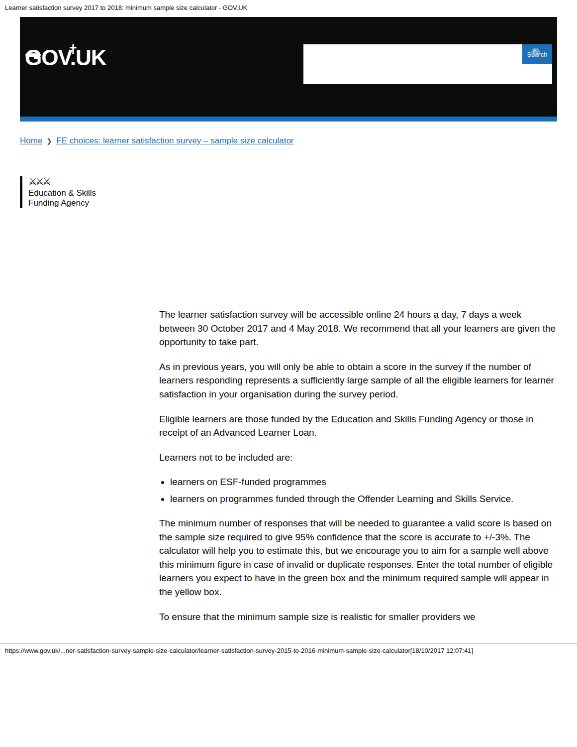Learner satisfaction survey 2017 to 2018: minimum sample size calculator - GOV.UK
•••••• ✝ GOV.UK
Search
Search🔍
Home❯FE choices: learner satisfaction survey – sample size calculator
⚔⚔⚔
Education & Skills
Funding Agency
The learner satisfaction survey will be accessible online 24 hours a day, 7 days a week between 30 October 2017 and 4 May 2018. We recommend that all your learners are given the opportunity to take part.
As in previous years, you will only be able to obtain a score in the survey if the number of learners responding represents a sufficiently large sample of all the eligible learners for learner satisfaction in your organisation during the survey period.
Eligible learners are those funded by the Education and Skills Funding Agency or those in receipt of an Advanced Learner Loan.
Learners not to be included are:
learners on ESF-funded programmes
learners on programmes funded through the Offender Learning and Skills Service.
The minimum number of responses that will be needed to guarantee a valid score is based on the sample size required to give 95% confidence that the score is accurate to +/-3%. The calculator will help you to estimate this, but we encourage you to aim for a sample well above this minimum figure in case of invalid or duplicate responses. Enter the total number of eligible learners you expect to have in the green box and the minimum required sample will appear in the yellow box.
To ensure that the minimum sample size is realistic for smaller providers we
https://www.gov.uk/...ner-satisfaction-survey-sample-size-calculator/learner-satisfaction-survey-2015-to-2016-minimum-sample-size-calculator[18/10/2017 12:07:41]